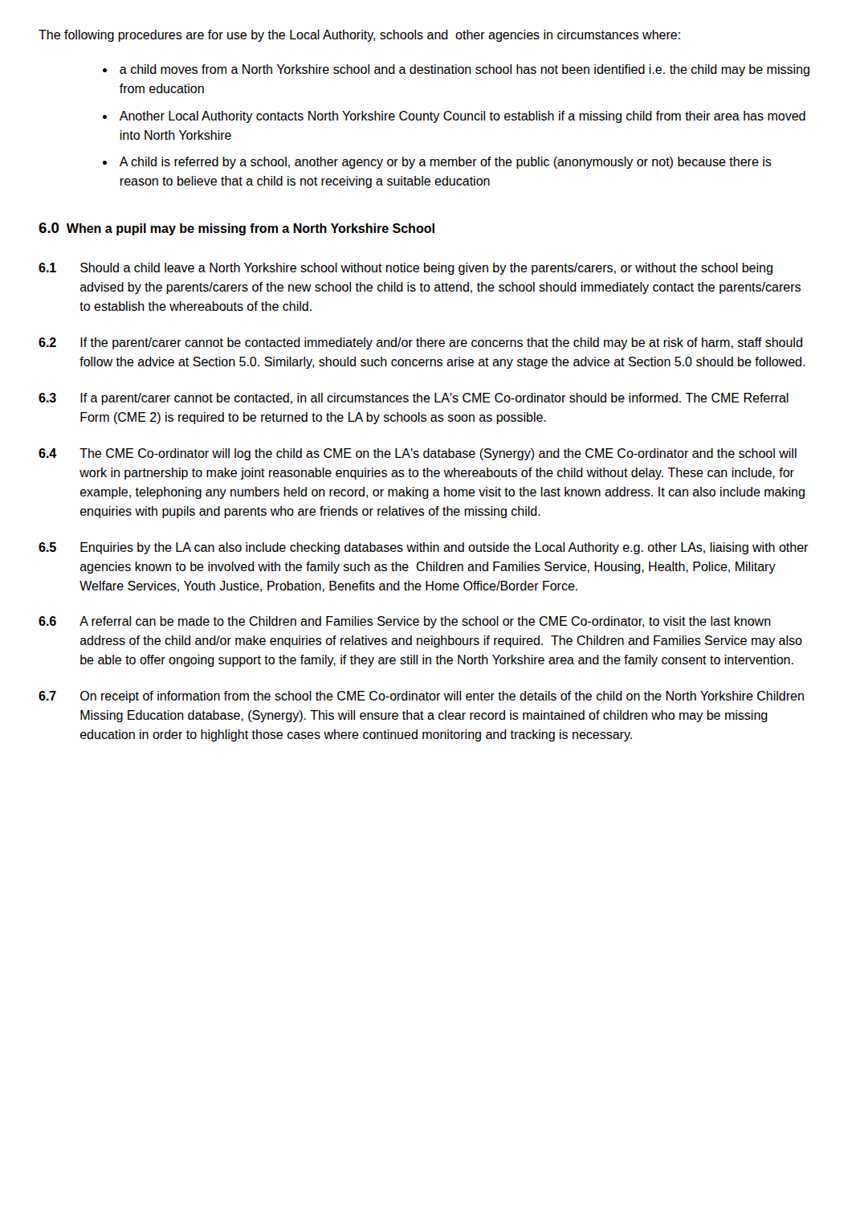The following procedures are for use by the Local Authority, schools and other agencies in circumstances where:
a child moves from a North Yorkshire school and a destination school has not been identified i.e. the child may be missing from education
Another Local Authority contacts North Yorkshire County Council to establish if a missing child from their area has moved into North Yorkshire
A child is referred by a school, another agency or by a member of the public (anonymously or not) because there is reason to believe that a child is not receiving a suitable education
6.0 When a pupil may be missing from a North Yorkshire School
6.1
Should a child leave a North Yorkshire school without notice being given by the parents/carers, or without the school being advised by the parents/carers of the new school the child is to attend, the school should immediately contact the parents/carers to establish the whereabouts of the child.
6.2
If the parent/carer cannot be contacted immediately and/or there are concerns that the child may be at risk of harm, staff should follow the advice at Section 5.0. Similarly, should such concerns arise at any stage the advice at Section 5.0 should be followed.
6.3
If a parent/carer cannot be contacted, in all circumstances the LA's CME Co-ordinator should be informed. The CME Referral Form (CME 2) is required to be returned to the LA by schools as soon as possible.
6.4
The CME Co-ordinator will log the child as CME on the LA's database (Synergy) and the CME Co-ordinator and the school will work in partnership to make joint reasonable enquiries as to the whereabouts of the child without delay. These can include, for example, telephoning any numbers held on record, or making a home visit to the last known address. It can also include making enquiries with pupils and parents who are friends or relatives of the missing child.
6.5
Enquiries by the LA can also include checking databases within and outside the Local Authority e.g. other LAs, liaising with other agencies known to be involved with the family such as the Children and Families Service, Housing, Health, Police, Military Welfare Services, Youth Justice, Probation, Benefits and the Home Office/Border Force.
6.6
A referral can be made to the Children and Families Service by the school or the CME Co-ordinator, to visit the last known address of the child and/or make enquiries of relatives and neighbours if required. The Children and Families Service may also be able to offer ongoing support to the family, if they are still in the North Yorkshire area and the family consent to intervention.
6.7
On receipt of information from the school the CME Co-ordinator will enter the details of the child on the North Yorkshire Children Missing Education database, (Synergy). This will ensure that a clear record is maintained of children who may be missing education in order to highlight those cases where continued monitoring and tracking is necessary.